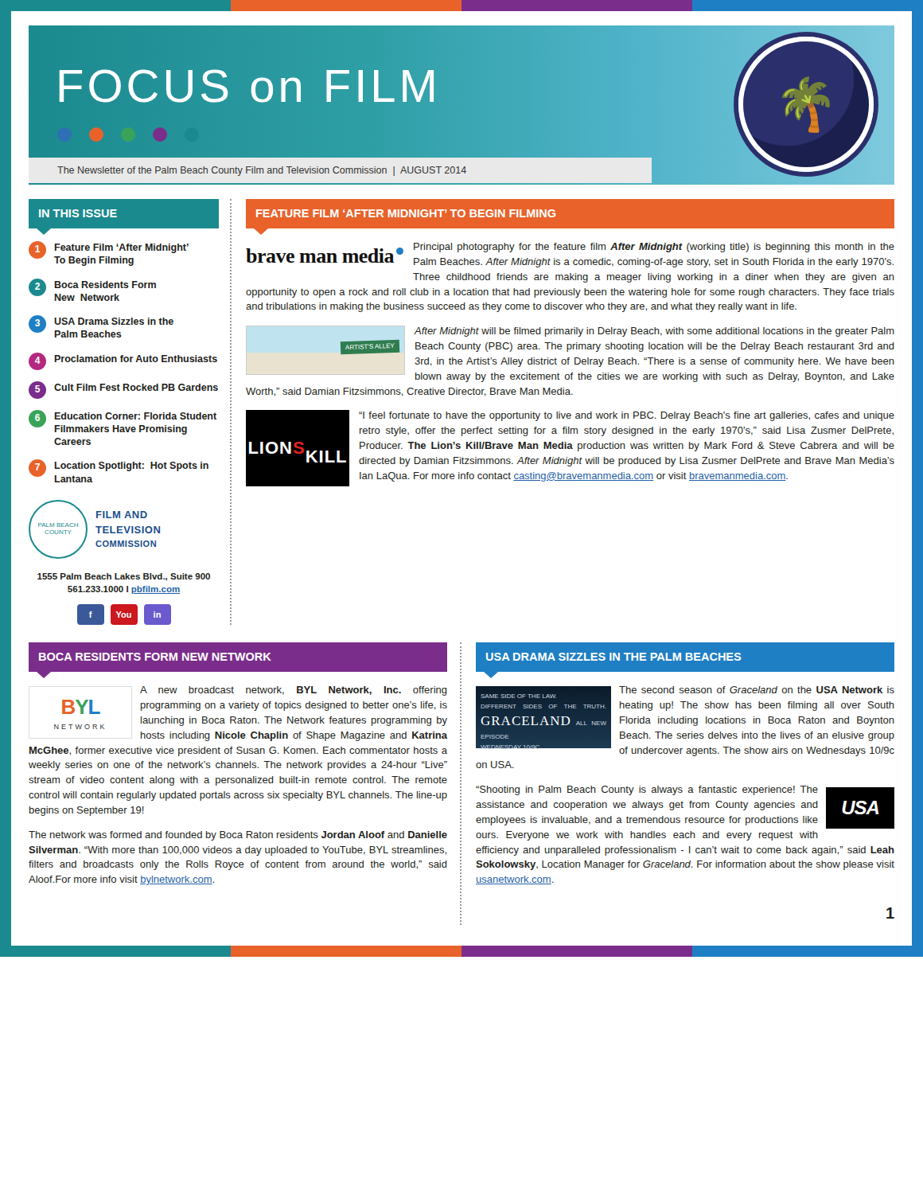FOCUS on FILM
The Newsletter of the Palm Beach County Film and Television Commission | AUGUST 2014
🌴
IN THIS ISSUE
1 Feature Film ‘After Midnight’
To Begin Filming
2 Boca Residents Form
New Network
3 USA Drama Sizzles in the
Palm Beaches
4 Proclamation for Auto Enthusiasts
5 Cult Film Fest Rocked PB Gardens
6 Education Corner: Florida Student Filmmakers Have Promising Careers
7 Location Spotlight: Hot Spots in Lantana
PALM BEACH COUNTY
FILM AND TELEVISION COMMISSION
1555 Palm Beach Lakes Blvd., Suite 900
561.233.1000 I pbfilm.com
fYou in
FEATURE FILM ‘AFTER MIDNIGHT’ TO BEGIN FILMING
brave man media Principal photography for the feature film After Midnight (working title) is beginning this month in the Palm Beaches. After Midnight is a comedic, coming-of-age story, set in South Florida in the early 1970's. Three childhood friends are making a meager living working in a diner when they are given an opportunity to open a rock and roll club in a location that had previously been the watering hole for some rough characters. They face trials and tribulations in making the business succeed as they come to discover who they are, and what they really want in life.
ARTIST'S ALLEY After Midnight will be filmed primarily in Delray Beach, with some additional locations in the greater Palm Beach County (PBC) area. The primary shooting location will be the Delray Beach restaurant 3rd and 3rd, in the Artist’s Alley district of Delray Beach. “There is a sense of community here. We have been blown away by the excitement of the cities we are working with such as Delray, Boynton, and Lake Worth,” said Damian Fitzsimmons, Creative Director, Brave Man Media.
LIONS
KILL “I feel fortunate to have the opportunity to live and work in PBC. Delray Beach's fine art galleries, cafes and unique retro style, offer the perfect setting for a film story designed in the early 1970's,” said Lisa Zusmer DelPrete, Producer. The Lion’s Kill/Brave Man Media production was written by Mark Ford & Steve Cabrera and will be directed by Damian Fitzsimmons. After Midnight will be produced by Lisa Zusmer DelPrete and Brave Man Media’s Ian LaQua. For more info contact casting@bravemanmedia.com or visit bravemanmedia.com.
BOCA RESIDENTS FORM NEW NETWORK
BYL NETWORK A new broadcast network, BYL Network, Inc. offering programming on a variety of topics designed to better one’s life, is launching in Boca Raton. The Network features programming by hosts including Nicole Chaplin of Shape Magazine and Katrina McGhee, former executive vice president of Susan G. Komen. Each commentator hosts a weekly series on one of the network’s channels. The network provides a 24-hour “Live” stream of video content along with a personalized built-in remote control. The remote control will contain regularly updated portals across six specialty BYL channels. The line-up begins on September 19!
The network was formed and founded by Boca Raton residents Jordan Aloof and Danielle Silverman. “With more than 100,000 videos a day uploaded to YouTube, BYL streamlines, filters and broadcasts only the Rolls Royce of content from around the world,” said Aloof.For more info visit bylnetwork.com.
USA DRAMA SIZZLES IN THE PALM BEACHES
SAME SIDE OF THE LAW.
DIFFERENT SIDES OF THE TRUTH. GRACELAND ALL NEW EPISODE
WEDNESDAY 10/9C The second season of Graceland on the USA Network is heating up! The show has been filming all over South Florida including locations in Boca Raton and Boynton Beach. The series delves into the lives of an elusive group of undercover agents. The show airs on Wednesdays 10/9c on USA.
USA “Shooting in Palm Beach County is always a fantastic experience! The assistance and cooperation we always get from County agencies and employees is invaluable, and a tremendous resource for productions like ours. Everyone we work with handles each and every request with efficiency and unparalleled professionalism - I can’t wait to come back again,” said Leah Sokolowsky, Location Manager for Graceland. For information about the show please visit usanetwork.com.
1